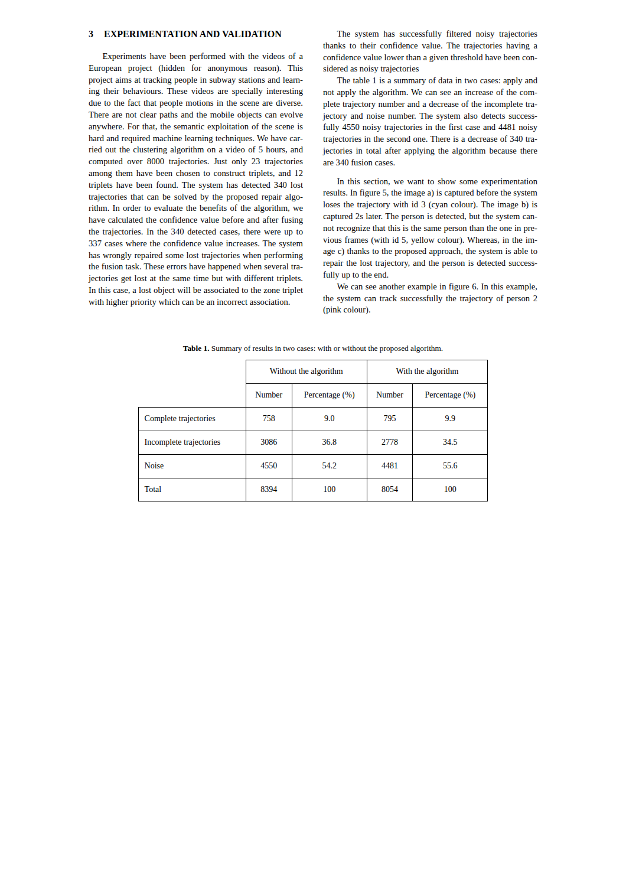3 Experimentation and Validation
Experiments have been performed with the videos of a European project (hidden for anonymous reason). This project aims at tracking people in subway stations and learning their behaviours. These videos are specially interesting due to the fact that people motions in the scene are diverse. There are not clear paths and the mobile objects can evolve anywhere. For that, the semantic exploitation of the scene is hard and required machine learning techniques. We have carried out the clustering algorithm on a video of 5 hours, and computed over 8000 trajectories. Just only 23 trajectories among them have been chosen to construct triplets, and 12 triplets have been found. The system has detected 340 lost trajectories that can be solved by the proposed repair algorithm. In order to evaluate the benefits of the algorithm, we have calculated the confidence value before and after fusing the trajectories. In the 340 detected cases, there were up to 337 cases where the confidence value increases. The system has wrongly repaired some lost trajectories when performing the fusion task. These errors have happened when several trajectories get lost at the same time but with different triplets. In this case, a lost object will be associated to the zone triplet with higher priority which can be an incorrect association.
The system has successfully filtered noisy trajectories thanks to their confidence value. The trajectories having a confidence value lower than a given threshold have been considered as noisy trajectories
The table 1 is a summary of data in two cases: apply and not apply the algorithm. We can see an increase of the complete trajectory number and a decrease of the incomplete trajectory and noise number. The system also detects successfully 4550 noisy trajectories in the first case and 4481 noisy trajectories in the second one. There is a decrease of 340 trajectories in total after applying the algorithm because there are 340 fusion cases.
In this section, we want to show some experimentation results. In figure 5, the image a) is captured before the system loses the trajectory with id 3 (cyan colour). The image b) is captured 2s later. The person is detected, but the system cannot recognize that this is the same person than the one in previous frames (with id 5, yellow colour). Whereas, in the image c) thanks to the proposed approach, the system is able to repair the lost trajectory, and the person is detected successfully up to the end.
We can see another example in figure 6. In this example, the system can track successfully the trajectory of person 2 (pink colour).
Table 1. Summary of results in two cases: with or without the proposed algorithm.
| | Without the algorithm | With the algorithm |
| --- | --- | --- |
| Number | Percentage (%) | Number | Percentage (%) |
| Complete trajectories | 758 | 9.0 | 795 | 9.9 |
| Incomplete trajectories | 3086 | 36.8 | 2778 | 34.5 |
| Noise | 4550 | 54.2 | 4481 | 55.6 |
| Total | 8394 | 100 | 8054 | 100 |